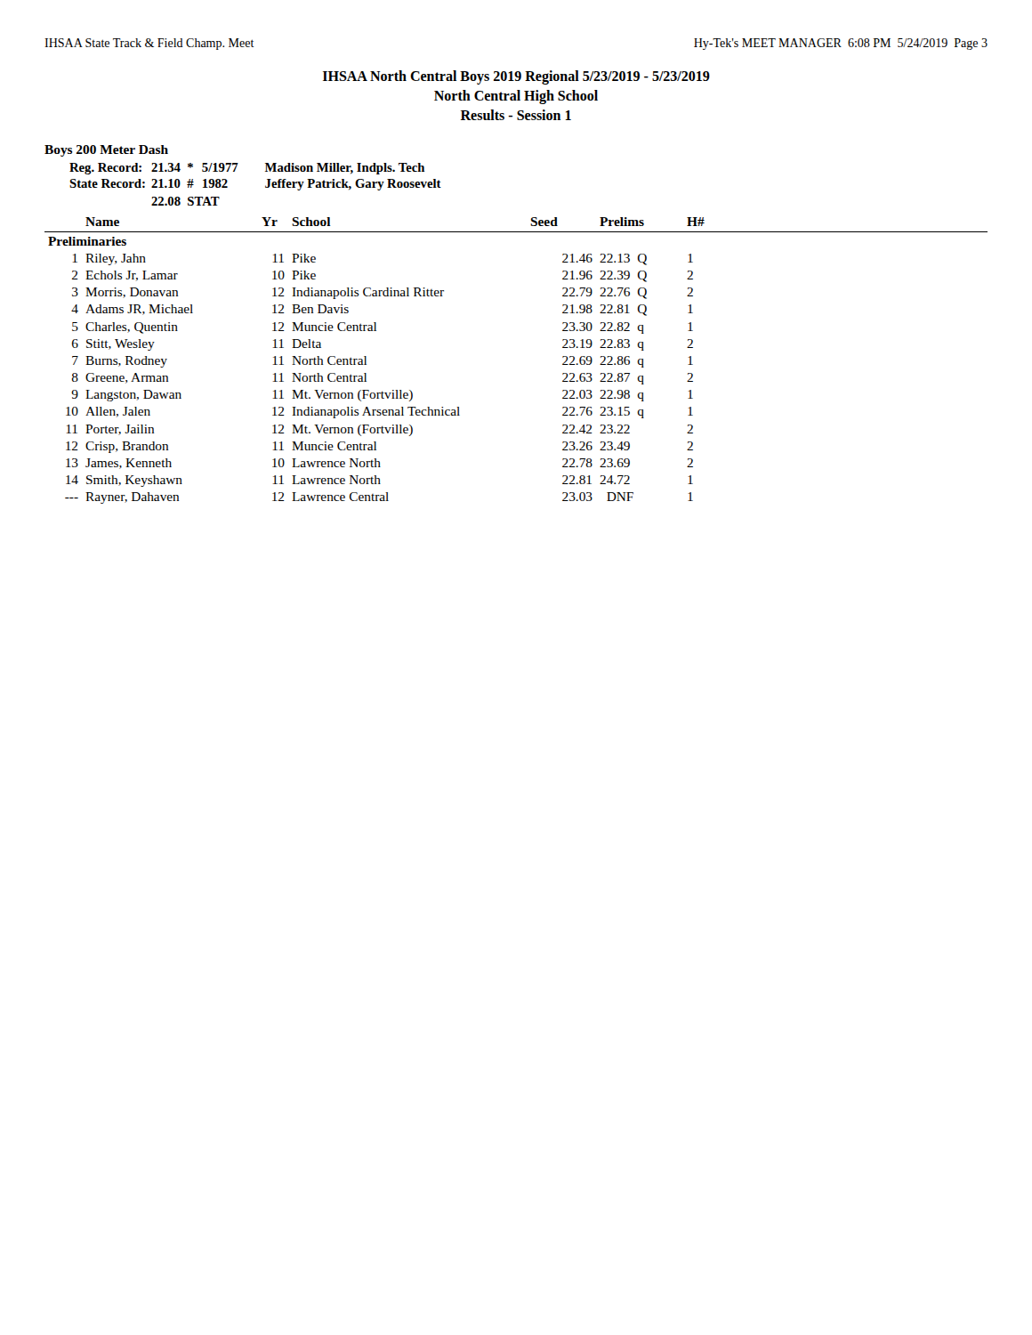IHSAA State Track & Field Champ. Meet
Hy-Tek's MEET MANAGER 6:08 PM 5/24/2019 Page 3
IHSAA North Central Boys 2019 Regional 5/23/2019 - 5/23/2019
North Central High School
Results - Session 1
Boys 200 Meter Dash
| Reg. Record: | 21.34 | * | 5/1977 | Madison Miller, Indpls. Tech |
| State Record: | 21.10 | # | 1982 | Jeffery Patrick, Gary Roosevelt |
22.08 STAT
| | Name | Yr | School | Seed | Prelims | H# |
| --- | --- | --- | --- | --- | --- | --- |
| Preliminaries |
| 1 | Riley, Jahn | 11 | Pike | 21.46 | 22.13 Q | 1 |
| 2 | Echols Jr, Lamar | 10 | Pike | 21.96 | 22.39 Q | 2 |
| 3 | Morris, Donavan | 12 | Indianapolis Cardinal Ritter | 22.79 | 22.76 Q | 2 |
| 4 | Adams JR, Michael | 12 | Ben Davis | 21.98 | 22.81 Q | 1 |
| 5 | Charles, Quentin | 12 | Muncie Central | 23.30 | 22.82 q | 1 |
| 6 | Stitt, Wesley | 11 | Delta | 23.19 | 22.83 q | 2 |
| 7 | Burns, Rodney | 11 | North Central | 22.69 | 22.86 q | 1 |
| 8 | Greene, Arman | 11 | North Central | 22.63 | 22.87 q | 2 |
| 9 | Langston, Dawan | 11 | Mt. Vernon (Fortville) | 22.03 | 22.98 q | 1 |
| 10 | Allen, Jalen | 12 | Indianapolis Arsenal Technical | 22.76 | 23.15 q | 1 |
| 11 | Porter, Jailin | 12 | Mt. Vernon (Fortville) | 22.42 | 23.22 | 2 |
| 12 | Crisp, Brandon | 11 | Muncie Central | 23.26 | 23.49 | 2 |
| 13 | James, Kenneth | 10 | Lawrence North | 22.78 | 23.69 | 2 |
| 14 | Smith, Keyshawn | 11 | Lawrence North | 22.81 | 24.72 | 1 |
| --- | Rayner, Dahaven | 12 | Lawrence Central | 23.03 | DNF | 1 |